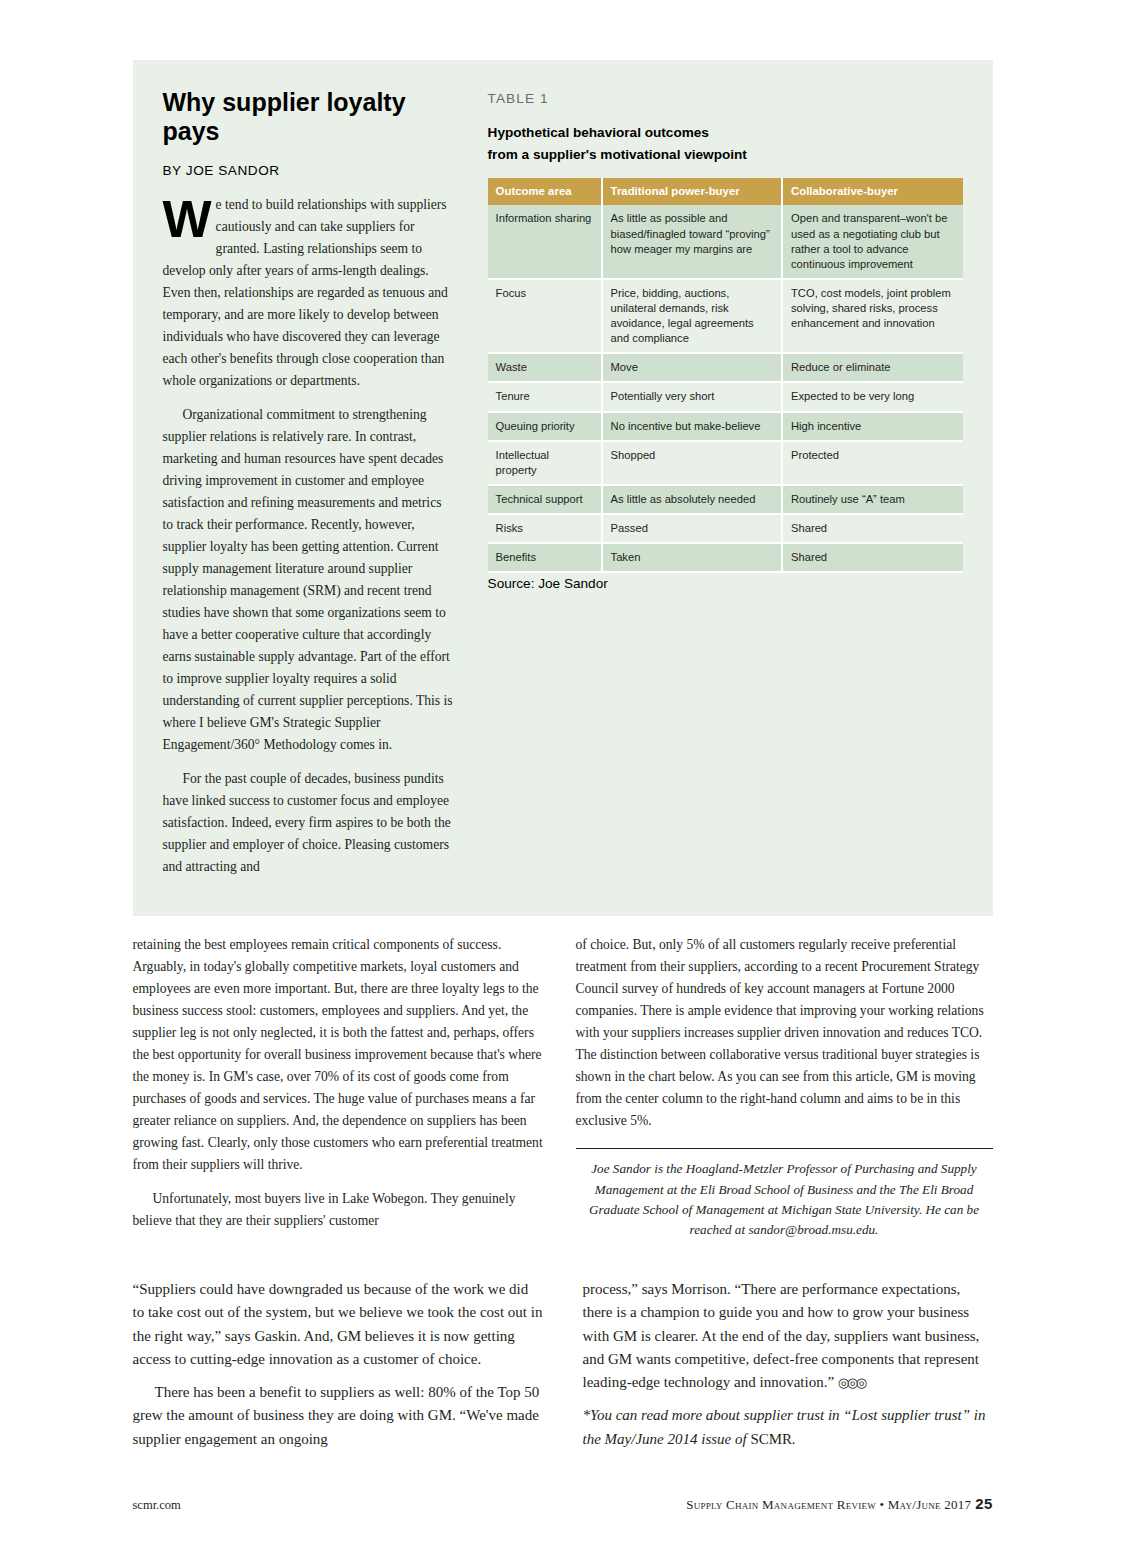Why supplier loyalty pays
BY JOE SANDOR
We tend to build relationships with suppliers cautiously and can take suppliers for granted. Lasting relationships seem to develop only after years of arms-length dealings. Even then, relationships are regarded as tenuous and temporary, and are more likely to develop between individuals who have discovered they can leverage each other's benefits through close cooperation than whole organizations or departments.
Organizational commitment to strengthening supplier relations is relatively rare. In contrast, marketing and human resources have spent decades driving improvement in customer and employee satisfaction and refining measurements and metrics to track their performance. Recently, however, supplier loyalty has been getting attention. Current supply management literature around supplier relationship management (SRM) and recent trend studies have shown that some organizations seem to have a better cooperative culture that accordingly earns sustainable supply advantage. Part of the effort to improve supplier loyalty requires a solid understanding of current supplier perceptions. This is where I believe GM's Strategic Supplier Engagement/360° Methodology comes in.
For the past couple of decades, business pundits have linked success to customer focus and employee satisfaction. Indeed, every firm aspires to be both the supplier and employer of choice. Pleasing customers and attracting and
TABLE 1
Hypothetical behavioral outcomes
from a supplier's motivational viewpoint
| Outcome area | Traditional power-buyer | Collaborative-buyer |
| --- | --- | --- |
| Information sharing | As little as possible and biased/finagled toward “proving” how meager my margins are | Open and transparent–won't be used as a negotiating club but rather a tool to advance continuous improvement |
| Focus | Price, bidding, auctions, unilateral demands, risk avoidance, legal agreements and compliance | TCO, cost models, joint problem solving, shared risks, process enhancement and innovation |
| Waste | Move | Reduce or eliminate |
| Tenure | Potentially very short | Expected to be very long |
| Queuing priority | No incentive but make-believe | High incentive |
| Intellectual property | Shopped | Protected |
| Technical support | As little as absolutely needed | Routinely use “A” team |
| Risks | Passed | Shared |
| Benefits | Taken | Shared |
Source: Joe Sandor
retaining the best employees remain critical components of success. Arguably, in today's globally competitive markets, loyal customers and employees are even more important. But, there are three loyalty legs to the business success stool: customers, employees and suppliers. And yet, the supplier leg is not only neglected, it is both the fattest and, perhaps, offers the best opportunity for overall business improvement because that's where the money is. In GM's case, over 70% of its cost of goods come from purchases of goods and services. The huge value of purchases means a far greater reliance on suppliers. And, the dependence on suppliers has been growing fast. Clearly, only those customers who earn preferential treatment from their suppliers will thrive.
Unfortunately, most buyers live in Lake Wobegon. They genuinely believe that they are their suppliers' customer
of choice. But, only 5% of all customers regularly receive preferential treatment from their suppliers, according to a recent Procurement Strategy Council survey of hundreds of key account managers at Fortune 2000 companies. There is ample evidence that improving your working relations with your suppliers increases supplier driven innovation and reduces TCO. The distinction between collaborative versus traditional buyer strategies is shown in the chart below. As you can see from this article, GM is moving from the center column to the right-hand column and aims to be in this exclusive 5%.
Joe Sandor is the Hoagland-Metzler Professor of Purchasing and Supply Management at the Eli Broad School of Business and the The Eli Broad Graduate School of Management at Michigan State University. He can be reached at sandor@broad.msu.edu.
“Suppliers could have downgraded us because of the work we did to take cost out of the system, but we believe we took the cost out in the right way,” says Gaskin. And, GM believes it is now getting access to cutting-edge innovation as a customer of choice.
There has been a benefit to suppliers as well: 80% of the Top 50 grew the amount of business they are doing with GM. “We've made supplier engagement an ongoing
process,” says Morrison. “There are performance expectations, there is a champion to guide you and how to grow your business with GM is clearer. At the end of the day, suppliers want business, and GM wants competitive, defect-free components that represent leading-edge technology and innovation.”◎◎◎
*You can read more about supplier trust in “Lost supplier trust” in the May/June 2014 issue of SCMR.
scmr.com
Supply Chain Management Review • May/June 201725